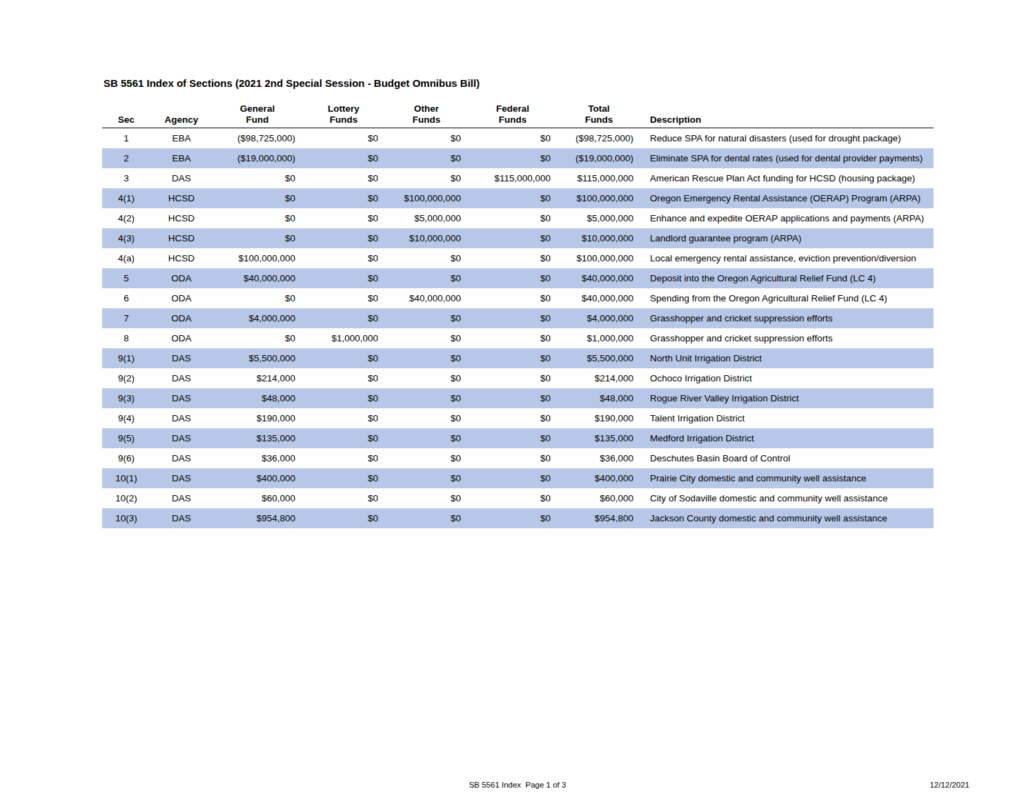SB 5561 Index of Sections (2021 2nd Special Session - Budget Omnibus Bill)
| Sec | Agency | General Fund | Lottery Funds | Other Funds | Federal Funds | Total Funds | Description |
| --- | --- | --- | --- | --- | --- | --- | --- |
| 1 | EBA | ($98,725,000) | $0 | $0 | $0 | ($98,725,000) | Reduce SPA for natural disasters (used for drought package) |
| 2 | EBA | ($19,000,000) | $0 | $0 | $0 | ($19,000,000) | Eliminate SPA for dental rates (used for dental provider payments) |
| 3 | DAS | $0 | $0 | $0 | $115,000,000 | $115,000,000 | American Rescue Plan Act funding for HCSD (housing package) |
| 4(1) | HCSD | $0 | $0 | $100,000,000 | $0 | $100,000,000 | Oregon Emergency Rental Assistance (OERAP) Program (ARPA) |
| 4(2) | HCSD | $0 | $0 | $5,000,000 | $0 | $5,000,000 | Enhance and expedite OERAP applications and payments (ARPA) |
| 4(3) | HCSD | $0 | $0 | $10,000,000 | $0 | $10,000,000 | Landlord guarantee program (ARPA) |
| 4(a) | HCSD | $100,000,000 | $0 | $0 | $0 | $100,000,000 | Local emergency rental assistance, eviction prevention/diversion |
| 5 | ODA | $40,000,000 | $0 | $0 | $0 | $40,000,000 | Deposit into the Oregon Agricultural Relief Fund (LC 4) |
| 6 | ODA | $0 | $0 | $40,000,000 | $0 | $40,000,000 | Spending from the Oregon Agricultural Relief Fund (LC 4) |
| 7 | ODA | $4,000,000 | $0 | $0 | $0 | $4,000,000 | Grasshopper and cricket suppression efforts |
| 8 | ODA | $0 | $1,000,000 | $0 | $0 | $1,000,000 | Grasshopper and cricket suppression efforts |
| 9(1) | DAS | $5,500,000 | $0 | $0 | $0 | $5,500,000 | North Unit Irrigation District |
| 9(2) | DAS | $214,000 | $0 | $0 | $0 | $214,000 | Ochoco Irrigation District |
| 9(3) | DAS | $48,000 | $0 | $0 | $0 | $48,000 | Rogue River Valley Irrigation District |
| 9(4) | DAS | $190,000 | $0 | $0 | $0 | $190,000 | Talent Irrigation District |
| 9(5) | DAS | $135,000 | $0 | $0 | $0 | $135,000 | Medford Irrigation District |
| 9(6) | DAS | $36,000 | $0 | $0 | $0 | $36,000 | Deschutes Basin Board of Control |
| 10(1) | DAS | $400,000 | $0 | $0 | $0 | $400,000 | Prairie City domestic and community well assistance |
| 10(2) | DAS | $60,000 | $0 | $0 | $0 | $60,000 | City of Sodaville domestic and community well assistance |
| 10(3) | DAS | $954,800 | $0 | $0 | $0 | $954,800 | Jackson County domestic and community well assistance |
SB 5561 Index Page 1 of 3
12/12/2021